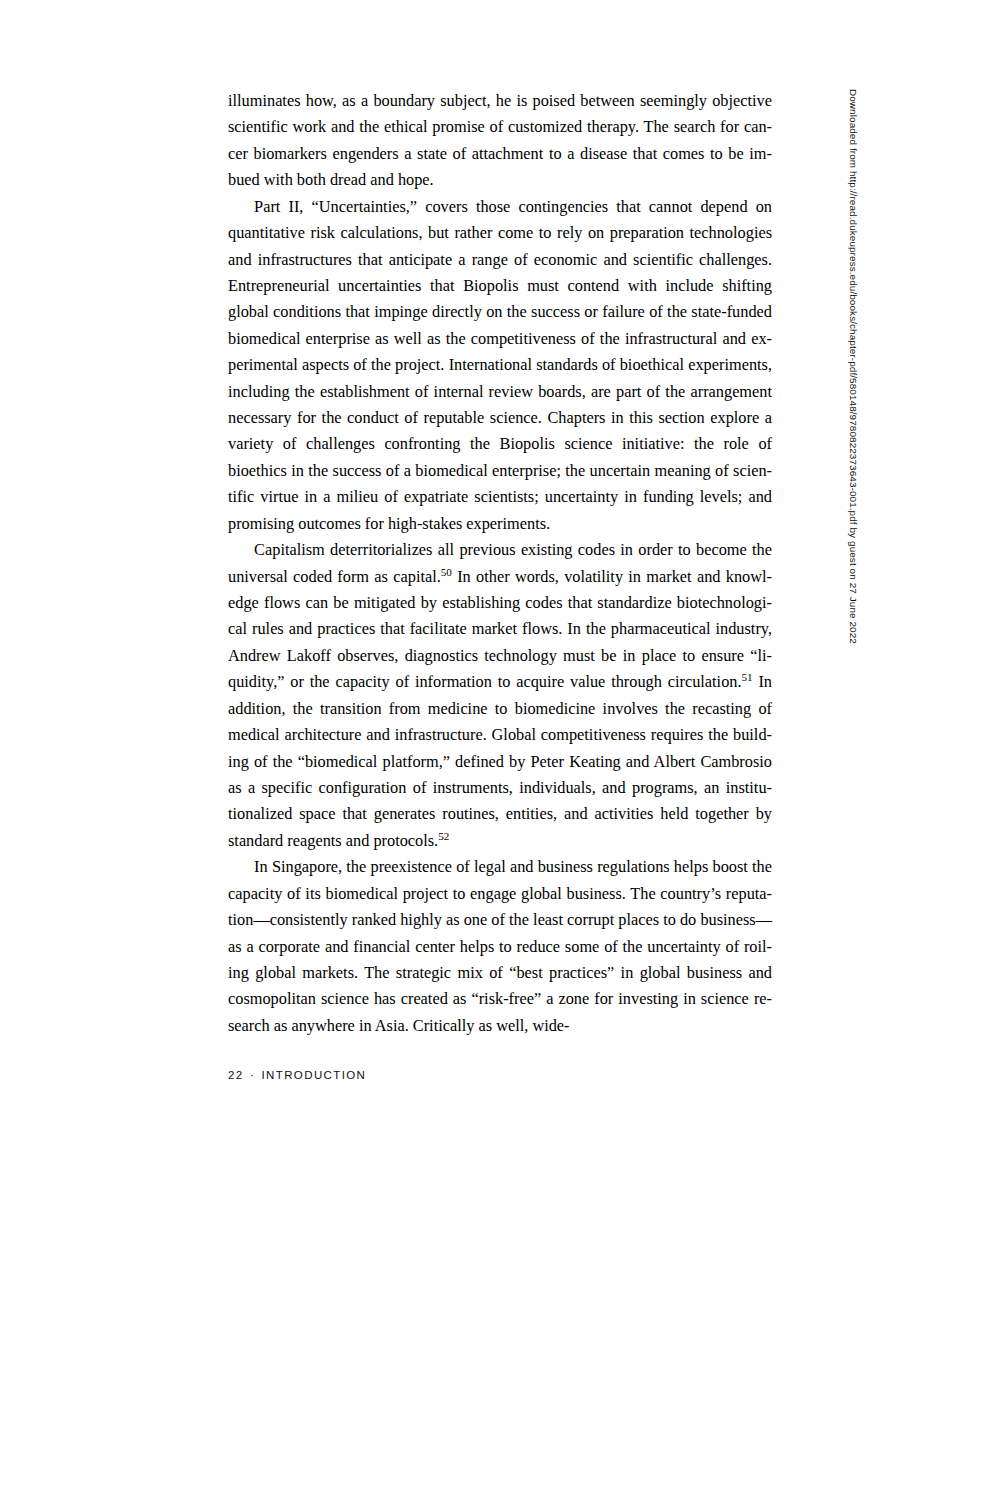Downloaded from http://read.dukeupress.edu/books/chapter-pdf/580148/9780822373643-001.pdf by guest on 27 June 2022
illuminates how, as a boundary subject, he is poised between seemingly objective scientific work and the ethical promise of customized therapy. The search for cancer biomarkers engenders a state of attachment to a disease that comes to be imbued with both dread and hope.
Part II, “Uncertainties,” covers those contingencies that cannot depend on quantitative risk calculations, but rather come to rely on preparation technologies and infrastructures that anticipate a range of economic and scientific challenges. Entrepreneurial uncertainties that Biopolis must contend with include shifting global conditions that impinge directly on the success or failure of the state-funded biomedical enterprise as well as the competitiveness of the infrastructural and experimental aspects of the project. International standards of bioethical experiments, including the establishment of internal review boards, are part of the arrangement necessary for the conduct of reputable science. Chapters in this section explore a variety of challenges confronting the Biopolis science initiative: the role of bioethics in the success of a biomedical enterprise; the uncertain meaning of scientific virtue in a milieu of expatriate scientists; uncertainty in funding levels; and promising outcomes for high-stakes experiments.
Capitalism deterritorializes all previous existing codes in order to become the universal coded form as capital.50 In other words, volatility in market and knowledge flows can be mitigated by establishing codes that standardize biotechnological rules and practices that facilitate market flows. In the pharmaceutical industry, Andrew Lakoff observes, diagnostics technology must be in place to ensure “liquidity,” or the capacity of information to acquire value through circulation.51 In addition, the transition from medicine to biomedicine involves the recasting of medical architecture and infrastructure. Global competitiveness requires the building of the “biomedical platform,” defined by Peter Keating and Albert Cambrosio as a specific configuration of instruments, individuals, and programs, an institutionalized space that generates routines, entities, and activities held together by standard reagents and protocols.52
In Singapore, the preexistence of legal and business regulations helps boost the capacity of its biomedical project to engage global business. The country’s reputation—consistently ranked highly as one of the least corrupt places to do business—as a corporate and financial center helps to reduce some of the uncertainty of roiling global markets. The strategic mix of “best practices” in global business and cosmopolitan science has created as “risk-free” a zone for investing in science research as anywhere in Asia. Critically as well, wide-
22·INTRODUCTION